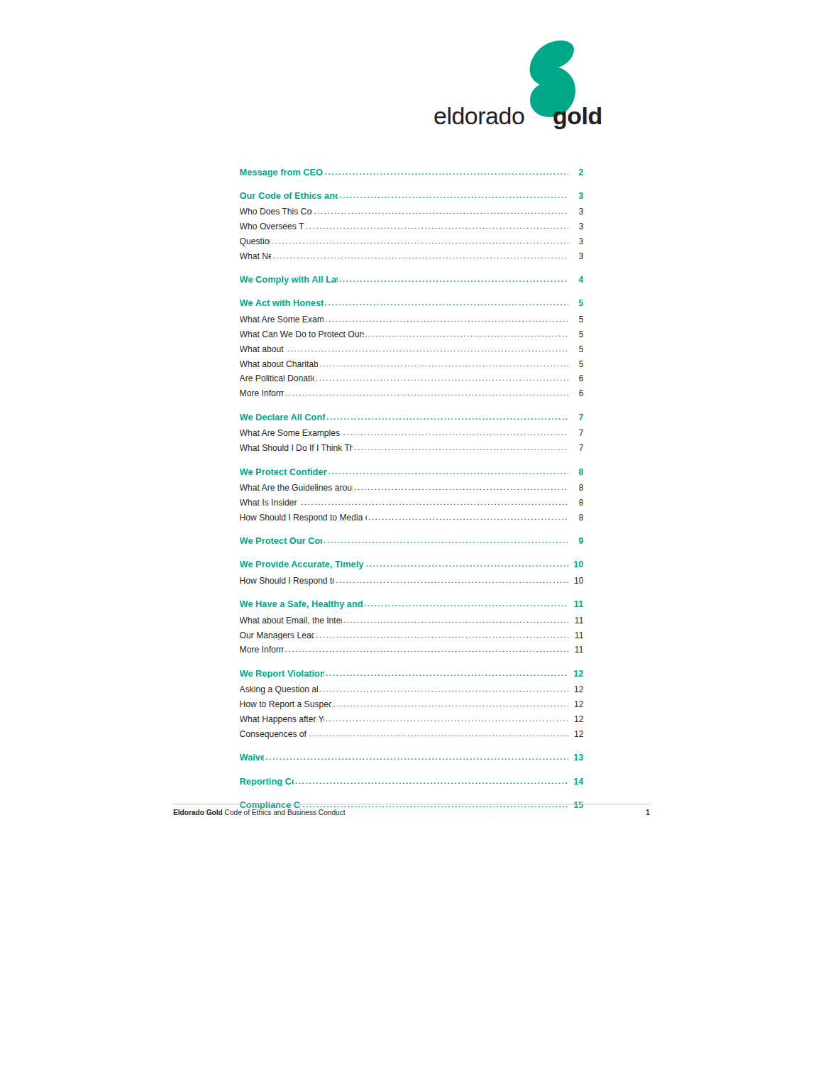eldorado gold
Message from CEO George Burns........................................................................................................................... 2
Our Code of Ethics and Business Conduct........................................................................................................................... 3
Who Does This Code Apply to?........................................................................................................................... 3
Who Oversees This Code?........................................................................................................................... 3
Questions?........................................................................................................................... 3
What Next?........................................................................................................................... 3
We Comply with All Laws and Regulations........................................................................................................................... 4
We Act with Honesty and Integrity........................................................................................................................... 5
What Are Some Examples of Bribery?........................................................................................................................... 5
What Can We Do to Protect Ourselves from Allegations of Bribery?........................................................................................................................... 5
What about Gifts?........................................................................................................................... 5
What about Charitable Donations?........................................................................................................................... 5
Are Political Donations Allowed?........................................................................................................................... 6
More Information........................................................................................................................... 6
We Declare All Conflicts of Interest........................................................................................................................... 7
What Are Some Examples of Conflicts of Interest?........................................................................................................................... 7
What Should I Do If I Think There Is a Conflict of Interest?........................................................................................................................... 7
We Protect Confidential Information........................................................................................................................... 8
What Are the Guidelines around Confidential Information?........................................................................................................................... 8
What Is Insider Trading?........................................................................................................................... 8
How Should I Respond to Media or Analyst Requests for Information?........................................................................................................................... 8
We Protect Our Corporate Assets........................................................................................................................... 9
We Provide Accurate, Timely and Understandable Disclosure........................................................................................................................... 10
How Should I Respond to an Audit Request?........................................................................................................................... 10
We Have a Safe, Healthy and Respectful Work Environment........................................................................................................................... 11
What about Email, the Internet and Social Media?........................................................................................................................... 11
Our Managers Lead by Example........................................................................................................................... 11
More Information........................................................................................................................... 11
We Report Violations of This Code........................................................................................................................... 12
Asking a Question about the Code........................................................................................................................... 12
How to Report a Suspected Code Violation........................................................................................................................... 12
What Happens after You File a Report........................................................................................................................... 12
Consequences of a Violation........................................................................................................................... 12
Waivers........................................................................................................................... 13
Reporting Contacts........................................................................................................................... 14
Compliance Certificate........................................................................................................................... 15
Eldorado Gold Code of Ethics and Business Conduct
1